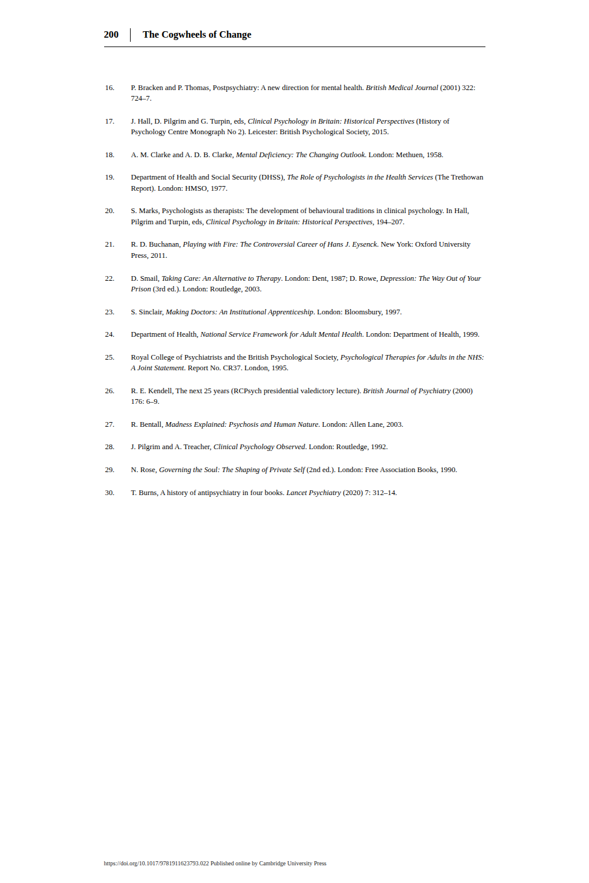200
The Cogwheels of Change
16. P. Bracken and P. Thomas, Postpsychiatry: A new direction for mental health. British Medical Journal (2001) 322: 724–7.
17. J. Hall, D. Pilgrim and G. Turpin, eds, Clinical Psychology in Britain: Historical Perspectives (History of Psychology Centre Monograph No 2). Leicester: British Psychological Society, 2015.
18. A. M. Clarke and A. D. B. Clarke, Mental Deficiency: The Changing Outlook. London: Methuen, 1958.
19. Department of Health and Social Security (DHSS), The Role of Psychologists in the Health Services (The Trethowan Report). London: HMSO, 1977.
20. S. Marks, Psychologists as therapists: The development of behavioural traditions in clinical psychology. In Hall, Pilgrim and Turpin, eds, Clinical Psychology in Britain: Historical Perspectives, 194–207.
21. R. D. Buchanan, Playing with Fire: The Controversial Career of Hans J. Eysenck. New York: Oxford University Press, 2011.
22. D. Smail, Taking Care: An Alternative to Therapy. London: Dent, 1987; D. Rowe, Depression: The Way Out of Your Prison (3rd ed.). London: Routledge, 2003.
23. S. Sinclair, Making Doctors: An Institutional Apprenticeship. London: Bloomsbury, 1997.
24. Department of Health, National Service Framework for Adult Mental Health. London: Department of Health, 1999.
25. Royal College of Psychiatrists and the British Psychological Society, Psychological Therapies for Adults in the NHS: A Joint Statement. Report No. CR37. London, 1995.
26. R. E. Kendell, The next 25 years (RCPsych presidential valedictory lecture). British Journal of Psychiatry (2000) 176: 6–9.
27. R. Bentall, Madness Explained: Psychosis and Human Nature. London: Allen Lane, 2003.
28. J. Pilgrim and A. Treacher, Clinical Psychology Observed. London: Routledge, 1992.
29. N. Rose, Governing the Soul: The Shaping of Private Self (2nd ed.). London: Free Association Books, 1990.
30. T. Burns, A history of antipsychiatry in four books. Lancet Psychiatry (2020) 7: 312–14.
https://doi.org/10.1017/9781911623793.022 Published online by Cambridge University Press